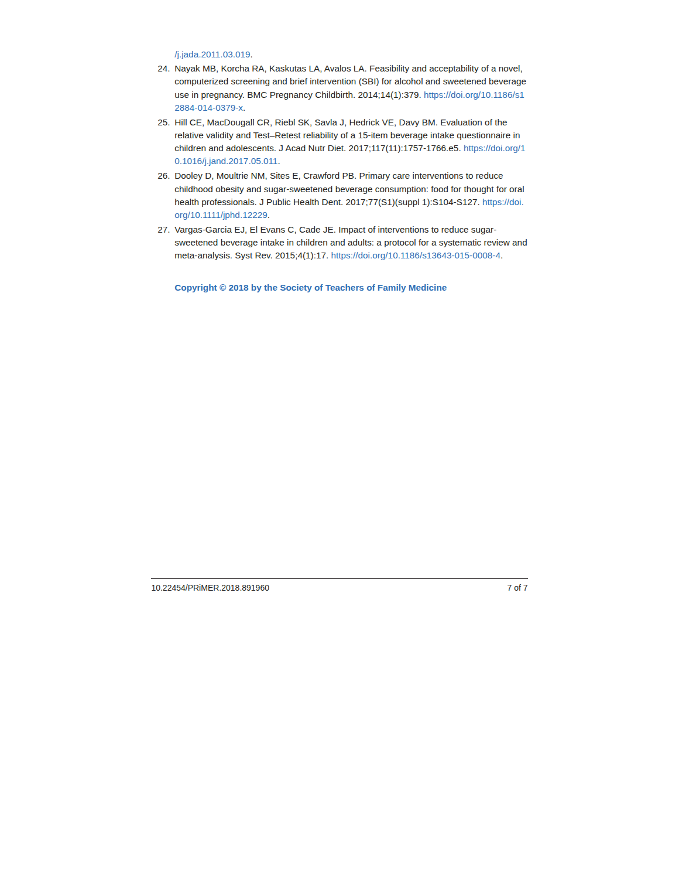/j.jada.2011.03.019.
24. Nayak MB, Korcha RA, Kaskutas LA, Avalos LA. Feasibility and acceptability of a novel, computerized screening and brief intervention (SBI) for alcohol and sweetened beverage use in pregnancy. BMC Pregnancy Childbirth. 2014;14(1):379. https://doi.org/10.1186/s12884-014-0379-x.
25. Hill CE, MacDougall CR, Riebl SK, Savla J, Hedrick VE, Davy BM. Evaluation of the relative validity and Test–Retest reliability of a 15-item beverage intake questionnaire in children and adolescents. J Acad Nutr Diet. 2017;117(11):1757-1766.e5. https://doi.org/10.1016/j.jand.2017.05.011.
26. Dooley D, Moultrie NM, Sites E, Crawford PB. Primary care interventions to reduce childhood obesity and sugar-sweetened beverage consumption: food for thought for oral health professionals. J Public Health Dent. 2017;77(S1)(suppl 1):S104-S127. https://doi.org/10.1111/jphd.12229.
27. Vargas-Garcia EJ, El Evans C, Cade JE. Impact of interventions to reduce sugar-sweetened beverage intake in children and adults: a protocol for a systematic review and meta-analysis. Syst Rev. 2015;4(1):17. https://doi.org/10.1186/s13643-015-0008-4.
Copyright © 2018 by the Society of Teachers of Family Medicine
10.22454/PRiMER.2018.891960 7 of 7